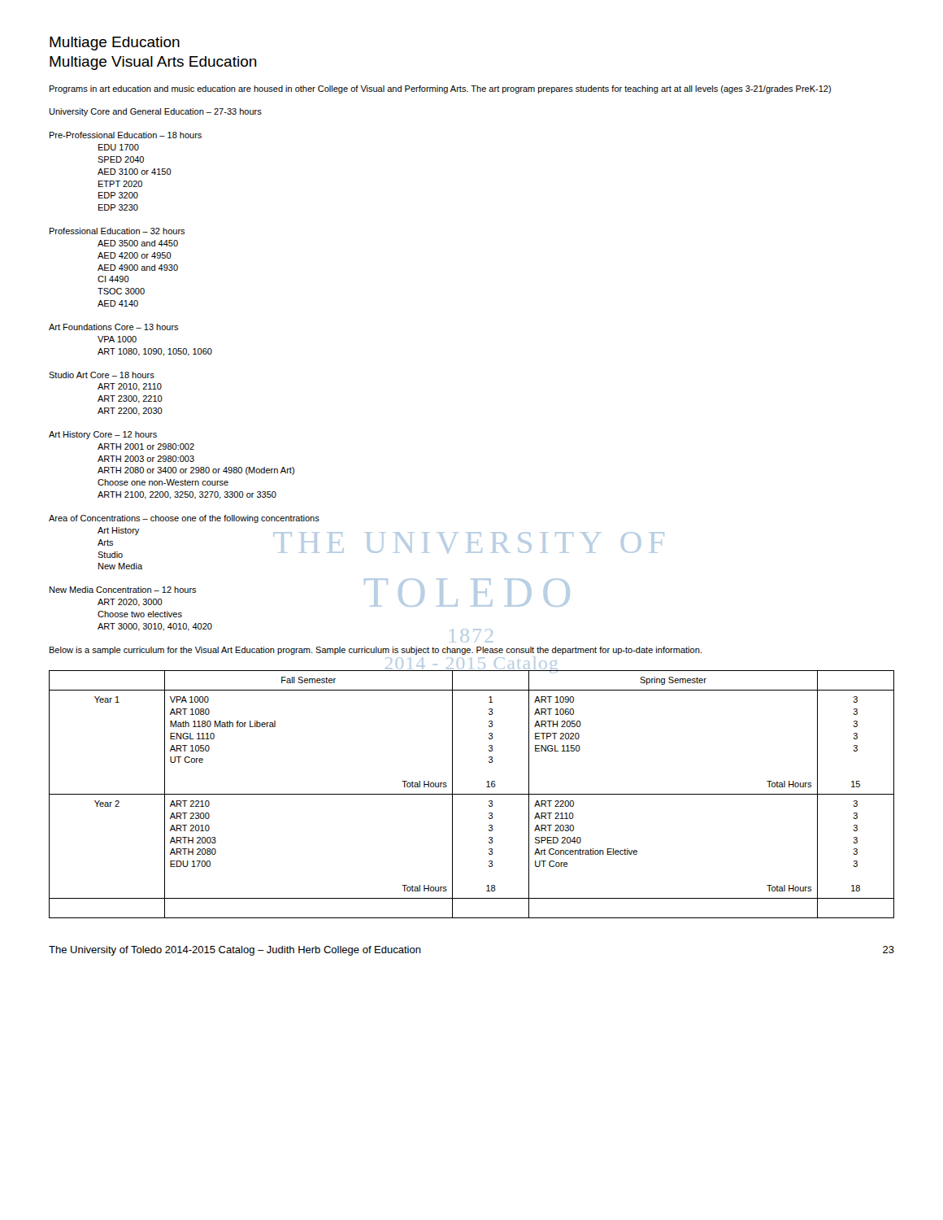THE UNIVERSITY OF
TOLEDO
1872
2014 - 2015 Catalog
Multiage Education
Multiage Visual Arts Education
Programs in art education and music education are housed in other College of Visual and Performing Arts. The art program prepares students for teaching art at all levels (ages 3-21/grades PreK-12)
University Core and General Education – 27-33 hours
Pre-Professional Education – 18 hours
EDU 1700
SPED 2040
AED 3100 or 4150
ETPT 2020
EDP 3200
EDP 3230
Professional Education – 32 hours
AED 3500 and 4450
AED 4200 or 4950
AED 4900 and 4930
CI 4490
TSOC 3000
AED 4140
Art Foundations Core – 13 hours
VPA 1000
ART 1080, 1090, 1050, 1060
Studio Art Core – 18 hours
ART 2010, 2110
ART 2300, 2210
ART 2200, 2030
Art History Core – 12 hours
ARTH 2001 or 2980:002
ARTH 2003 or 2980:003
ARTH 2080 or 3400 or 2980 or 4980 (Modern Art)
Choose one non-Western course
ARTH 2100, 2200, 3250, 3270, 3300 or 3350
Area of Concentrations – choose one of the following concentrations
Art History
Arts
Studio
New Media
New Media Concentration – 12 hours
ART 2020, 3000
Choose two electives
ART 3000, 3010, 4010, 4020
Below is a sample curriculum for the Visual Art Education program. Sample curriculum is subject to change. Please consult the department for up-to-date information.
| | Fall Semester | | Spring Semester | |
| Year 1 | VPA 1000 ART 1080 Math 1180 Math for Liberal ENGL 1110 ART 1050 UT Core Total Hours | 1 3 3 3 3 3 16 | ART 1090 ART 1060 ARTH 2050 ETPT 2020 ENGL 1150 Total Hours | 3 3 3 3 3 15 |
| Year 2 | ART 2210 ART 2300 ART 2010 ARTH 2003 ARTH 2080 EDU 1700 Total Hours | 3 3 3 3 3 3 18 | ART 2200 ART 2110 ART 2030 SPED 2040 Art Concentration Elective UT Core Total Hours | 3 3 3 3 3 3 18 |
The University of Toledo 2014-2015 Catalog – Judith Herb College of Education 23